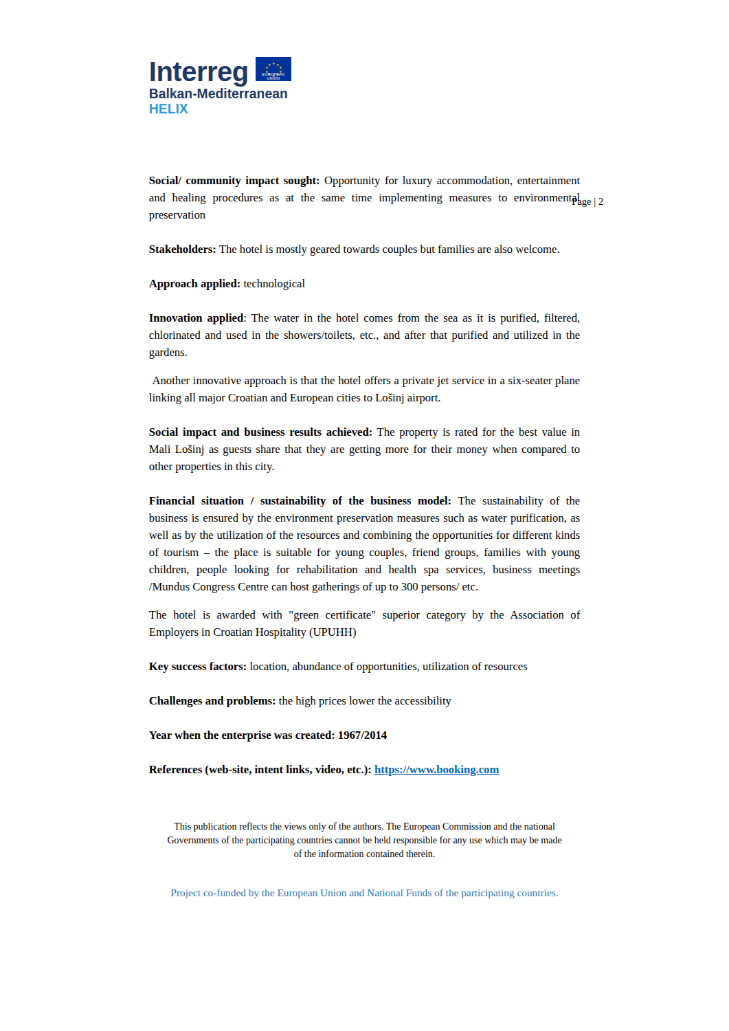Interreg ★ ★ ★ ★ ★ ★ ★ ★ ★ ★ EUROPEAN UNION
Balkan-Mediterranean
HELIX
Page | 2
Social/ community impact sought: Opportunity for luxury accommodation, entertainment and healing procedures as at the same time implementing measures to environmental preservation
Stakeholders: The hotel is mostly geared towards couples but families are also welcome.
Approach applied: technological
Innovation applied: The water in the hotel comes from the sea as it is purified, filtered, chlorinated and used in the showers/toilets, etc., and after that purified and utilized in the gardens.
Another innovative approach is that the hotel offers a private jet service in a six-seater plane linking all major Croatian and European cities to Lošinj airport.
Social impact and business results achieved: The property is rated for the best value in Mali Lošinj as guests share that they are getting more for their money when compared to other properties in this city.
Financial situation / sustainability of the business model: The sustainability of the business is ensured by the environment preservation measures such as water purification, as well as by the utilization of the resources and combining the opportunities for different kinds of tourism – the place is suitable for young couples, friend groups, families with young children, people looking for rehabilitation and health spa services, business meetings /Mundus Congress Centre can host gatherings of up to 300 persons/ etc.
The hotel is awarded with "green certificate" superior category by the Association of Employers in Croatian Hospitality (UPUHH)
Key success factors: location, abundance of opportunities, utilization of resources
Challenges and problems: the high prices lower the accessibility
Year when the enterprise was created: 1967/2014
References (web-site, intent links, video, etc.): https://www.booking.com
This publication reflects the views only of the authors. The European Commission and the national Governments of the participating countries cannot be held responsible for any use which may be made of the information contained therein.
Project co-funded by the European Union and National Funds of the participating countries.